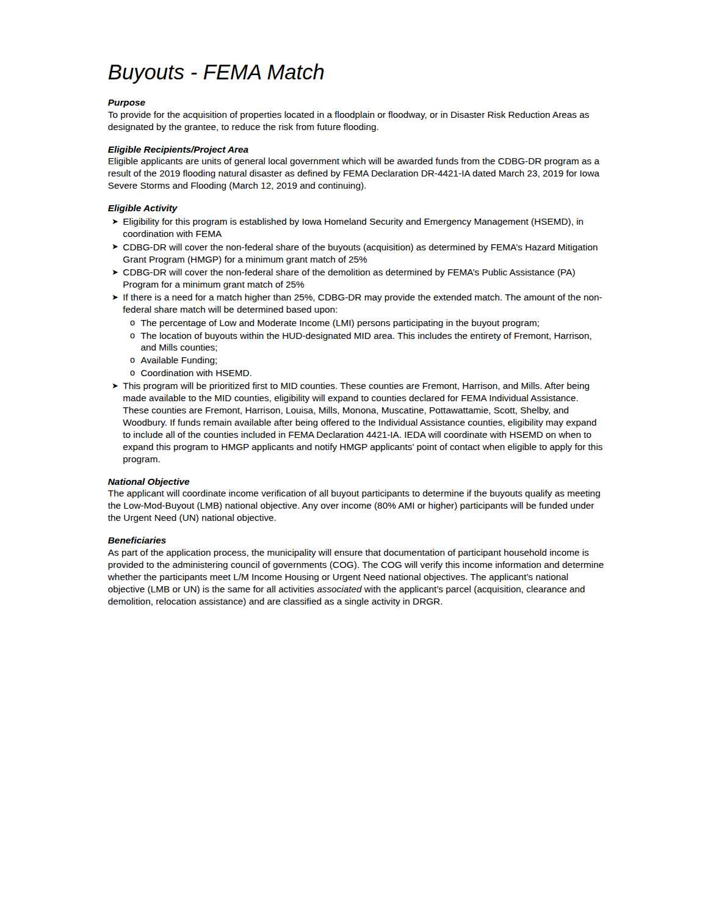Buyouts - FEMA Match
Purpose
To provide for the acquisition of properties located in a floodplain or floodway, or in Disaster Risk Reduction Areas as designated by the grantee, to reduce the risk from future flooding.
Eligible Recipients/Project Area
Eligible applicants are units of general local government which will be awarded funds from the CDBG-DR program as a result of the 2019 flooding natural disaster as defined by FEMA Declaration DR-4421-IA dated March 23, 2019 for Iowa Severe Storms and Flooding (March 12, 2019 and continuing).
Eligible Activity
Eligibility for this program is established by Iowa Homeland Security and Emergency Management (HSEMD), in coordination with FEMA
CDBG-DR will cover the non-federal share of the buyouts (acquisition) as determined by FEMA’s Hazard Mitigation Grant Program (HMGP) for a minimum grant match of 25%
CDBG-DR will cover the non-federal share of the demolition as determined by FEMA’s Public Assistance (PA) Program for a minimum grant match of 25%
If there is a need for a match higher than 25%, CDBG-DR may provide the extended match. The amount of the non-federal share match will be determined based upon:
The percentage of Low and Moderate Income (LMI) persons participating in the buyout program;
The location of buyouts within the HUD-designated MID area. This includes the entirety of Fremont, Harrison, and Mills counties;
Available Funding;
Coordination with HSEMD.
This program will be prioritized first to MID counties. These counties are Fremont, Harrison, and Mills. After being made available to the MID counties, eligibility will expand to counties declared for FEMA Individual Assistance. These counties are Fremont, Harrison, Louisa, Mills, Monona, Muscatine, Pottawattamie, Scott, Shelby, and Woodbury. If funds remain available after being offered to the Individual Assistance counties, eligibility may expand to include all of the counties included in FEMA Declaration 4421-IA. IEDA will coordinate with HSEMD on when to expand this program to HMGP applicants and notify HMGP applicants’ point of contact when eligible to apply for this program.
National Objective
The applicant will coordinate income verification of all buyout participants to determine if the buyouts qualify as meeting the Low-Mod-Buyout (LMB) national objective. Any over income (80% AMI or higher) participants will be funded under the Urgent Need (UN) national objective.
Beneficiaries
As part of the application process, the municipality will ensure that documentation of participant household income is provided to the administering council of governments (COG). The COG will verify this income information and determine whether the participants meet L/M Income Housing or Urgent Need national objectives. The applicant’s national objective (LMB or UN) is the same for all activities associated with the applicant’s parcel (acquisition, clearance and demolition, relocation assistance) and are classified as a single activity in DRGR.